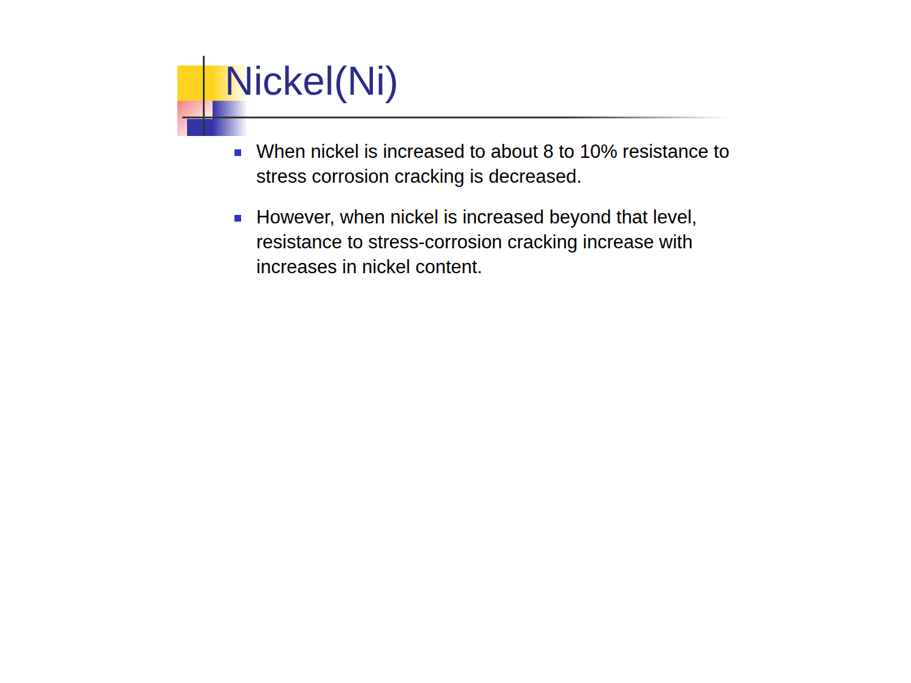Nickel(Ni)
When nickel is increased to about 8 to 10% resistance to stress corrosion cracking is decreased.
However, when nickel is increased beyond that level, resistance to stress-corrosion cracking increase with increases in nickel content.